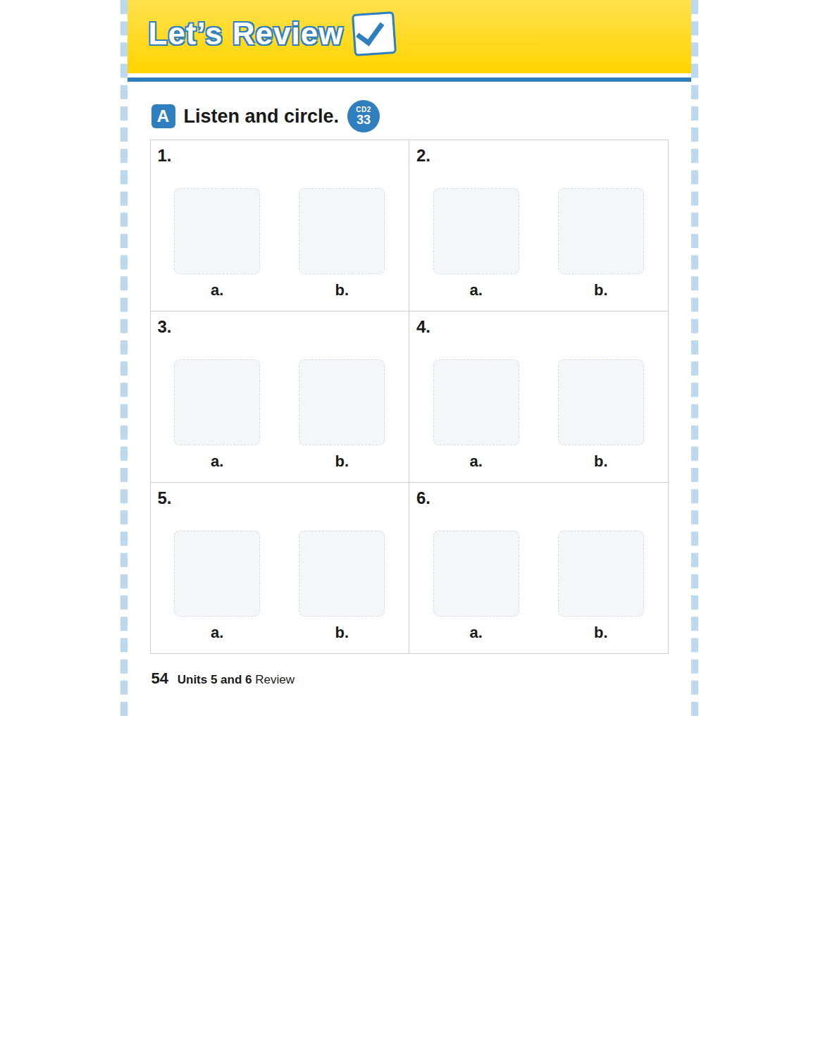Let’s Review
A Listen and circle. CD233
| 1. a. b. | 2. a. b. |
| 3. a. b. | 4. a. b. |
| 5. a. b. | 6. a. b. |
54 Units 5 and 6 Review